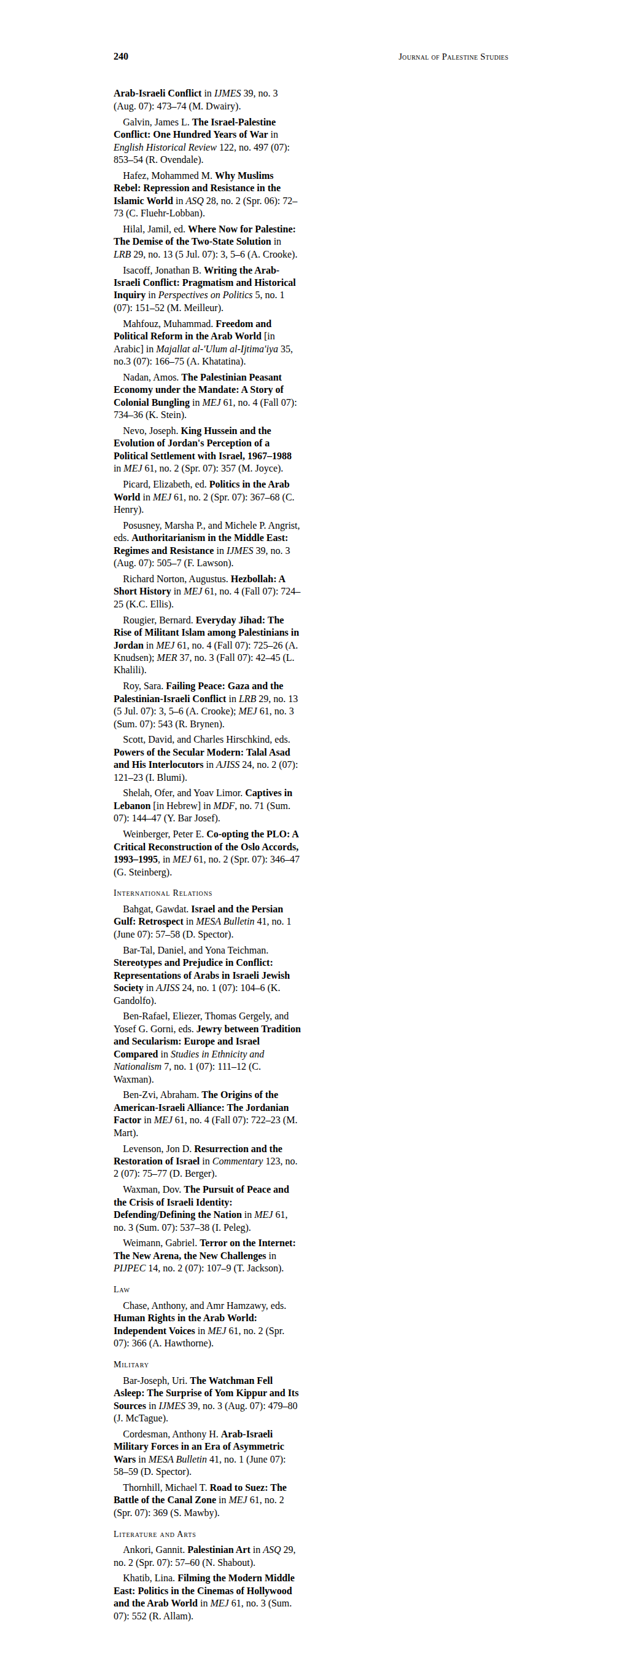240 Journal of Palestine Studies
Arab-Israeli Conflict in IJMES 39, no. 3 (Aug. 07): 473–74 (M. Dwairy).
Galvin, James L. The Israel-Palestine Conflict: One Hundred Years of War in English Historical Review 122, no. 497 (07): 853–54 (R. Ovendale).
Hafez, Mohammed M. Why Muslims Rebel: Repression and Resistance in the Islamic World in ASQ 28, no. 2 (Spr. 06): 72–73 (C. Fluehr-Lobban).
Hilal, Jamil, ed. Where Now for Palestine: The Demise of the Two-State Solution in LRB 29, no. 13 (5 Jul. 07): 3, 5–6 (A. Crooke).
Isacoff, Jonathan B. Writing the Arab-Israeli Conflict: Pragmatism and Historical Inquiry in Perspectives on Politics 5, no. 1 (07): 151–52 (M. Meilleur).
Mahfouz, Muhammad. Freedom and Political Reform in the Arab World [in Arabic] in Majallat al-'Ulum al-Ijtima'iya 35, no.3 (07): 166–75 (A. Khatatina).
Nadan, Amos. The Palestinian Peasant Economy under the Mandate: A Story of Colonial Bungling in MEJ 61, no. 4 (Fall 07): 734–36 (K. Stein).
Nevo, Joseph. King Hussein and the Evolution of Jordan's Perception of a Political Settlement with Israel, 1967–1988 in MEJ 61, no. 2 (Spr. 07): 357 (M. Joyce).
Picard, Elizabeth, ed. Politics in the Arab World in MEJ 61, no. 2 (Spr. 07): 367–68 (C. Henry).
Posusney, Marsha P., and Michele P. Angrist, eds. Authoritarianism in the Middle East: Regimes and Resistance in IJMES 39, no. 3 (Aug. 07): 505–7 (F. Lawson).
Richard Norton, Augustus. Hezbollah: A Short History in MEJ 61, no. 4 (Fall 07): 724–25 (K.C. Ellis).
Rougier, Bernard. Everyday Jihad: The Rise of Militant Islam among Palestinians in Jordan in MEJ 61, no. 4 (Fall 07): 725–26 (A. Knudsen); MER 37, no. 3 (Fall 07): 42–45 (L. Khalili).
Roy, Sara. Failing Peace: Gaza and the Palestinian-Israeli Conflict in LRB 29, no. 13 (5 Jul. 07): 3, 5–6 (A. Crooke); MEJ 61, no. 3 (Sum. 07): 543 (R. Brynen).
Scott, David, and Charles Hirschkind, eds. Powers of the Secular Modern: Talal Asad and His Interlocutors in AJISS 24, no. 2 (07): 121–23 (I. Blumi).
Shelah, Ofer, and Yoav Limor. Captives in Lebanon [in Hebrew] in MDF, no. 71 (Sum. 07): 144–47 (Y. Bar Josef).
Weinberger, Peter E. Co-opting the PLO: A Critical Reconstruction of the Oslo Accords, 1993–1995, in MEJ 61, no. 2 (Spr. 07): 346–47 (G. Steinberg).
International Relations
Bahgat, Gawdat. Israel and the Persian Gulf: Retrospect in MESA Bulletin 41, no. 1 (June 07): 57–58 (D. Spector).
Bar-Tal, Daniel, and Yona Teichman. Stereotypes and Prejudice in Conflict: Representations of Arabs in Israeli Jewish Society in AJISS 24, no. 1 (07): 104–6 (K. Gandolfo).
Ben-Rafael, Eliezer, Thomas Gergely, and Yosef G. Gorni, eds. Jewry between Tradition and Secularism: Europe and Israel Compared in Studies in Ethnicity and Nationalism 7, no. 1 (07): 111–12 (C. Waxman).
Ben-Zvi, Abraham. The Origins of the American-Israeli Alliance: The Jordanian Factor in MEJ 61, no. 4 (Fall 07): 722–23 (M. Mart).
Levenson, Jon D. Resurrection and the Restoration of Israel in Commentary 123, no. 2 (07): 75–77 (D. Berger).
Waxman, Dov. The Pursuit of Peace and the Crisis of Israeli Identity: Defending/Defining the Nation in MEJ 61, no. 3 (Sum. 07): 537–38 (I. Peleg).
Weimann, Gabriel. Terror on the Internet: The New Arena, the New Challenges in PIJPEC 14, no. 2 (07): 107–9 (T. Jackson).
Law
Chase, Anthony, and Amr Hamzawy, eds. Human Rights in the Arab World: Independent Voices in MEJ 61, no. 2 (Spr. 07): 366 (A. Hawthorne).
Military
Bar-Joseph, Uri. The Watchman Fell Asleep: The Surprise of Yom Kippur and Its Sources in IJMES 39, no. 3 (Aug. 07): 479–80 (J. McTague).
Cordesman, Anthony H. Arab-Israeli Military Forces in an Era of Asymmetric Wars in MESA Bulletin 41, no. 1 (June 07): 58–59 (D. Spector).
Thornhill, Michael T. Road to Suez: The Battle of the Canal Zone in MEJ 61, no. 2 (Spr. 07): 369 (S. Mawby).
Literature and Arts
Ankori, Gannit. Palestinian Art in ASQ 29, no. 2 (Spr. 07): 57–60 (N. Shabout).
Khatib, Lina. Filming the Modern Middle East: Politics in the Cinemas of Hollywood and the Arab World in MEJ 61, no. 3 (Sum. 07): 552 (R. Allam).